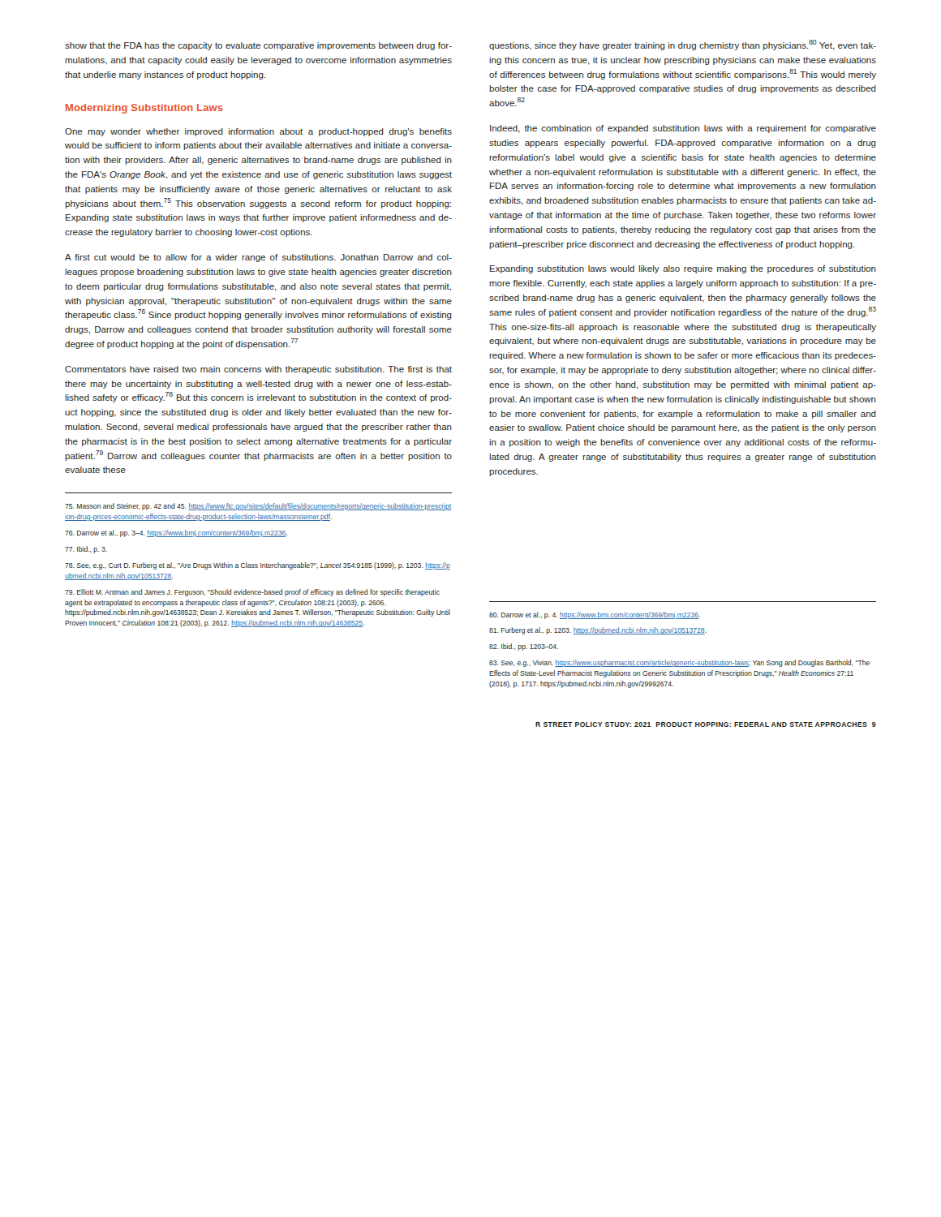show that the FDA has the capacity to evaluate comparative improvements between drug formulations, and that capacity could easily be leveraged to overcome information asymmetries that underlie many instances of product hopping.
Modernizing Substitution Laws
One may wonder whether improved information about a product-hopped drug's benefits would be sufficient to inform patients about their available alternatives and initiate a conversation with their providers. After all, generic alternatives to brand-name drugs are published in the FDA's Orange Book, and yet the existence and use of generic substitution laws suggest that patients may be insufficiently aware of those generic alternatives or reluctant to ask physicians about them.75 This observation suggests a second reform for product hopping: Expanding state substitution laws in ways that further improve patient informedness and decrease the regulatory barrier to choosing lower-cost options.
A first cut would be to allow for a wider range of substitutions. Jonathan Darrow and colleagues propose broadening substitution laws to give state health agencies greater discretion to deem particular drug formulations substitutable, and also note several states that permit, with physician approval, "therapeutic substitution" of non-equivalent drugs within the same therapeutic class.76 Since product hopping generally involves minor reformulations of existing drugs, Darrow and colleagues contend that broader substitution authority will forestall some degree of product hopping at the point of dispensation.77
Commentators have raised two main concerns with therapeutic substitution. The first is that there may be uncertainty in substituting a well-tested drug with a newer one of less-established safety or efficacy.78 But this concern is irrelevant to substitution in the context of product hopping, since the substituted drug is older and likely better evaluated than the new formulation. Second, several medical professionals have argued that the prescriber rather than the pharmacist is in the best position to select among alternative treatments for a particular patient.79 Darrow and colleagues counter that pharmacists are often in a better position to evaluate these
75. Masson and Steiner, pp. 42 and 45. https://www.ftc.gov/sites/default/files/documents/reports/generic-substitution-prescription-drug-prices-economic-effects-state-drug-product-selection-laws/massonsteiner.pdf.
76. Darrow et al., pp. 3–4. https://www.bmj.com/content/369/bmj.m2236.
77. Ibid., p. 3.
78. See, e.g., Curt D. Furberg et al., "Are Drugs Within a Class Interchangeable?", Lancet 354:9185 (1999), p. 1203. https://pubmed.ncbi.nlm.nih.gov/10513728.
79. Elliott M. Antman and James J. Ferguson, "Should evidence-based proof of efficacy as defined for specific therapeutic agent be extrapolated to encompass a therapeutic class of agents?", Circulation 108:21 (2003), p. 2606. https://pubmed.ncbi.nlm.nih.gov/14638523; Dean J. Kereiakes and James T. Willerson, "Therapeutic Substitution: Guilty Until Proven Innocent," Circulation 108:21 (2003), p. 2612. https://pubmed.ncbi.nlm.nih.gov/14638525.
questions, since they have greater training in drug chemistry than physicians.80 Yet, even taking this concern as true, it is unclear how prescribing physicians can make these evaluations of differences between drug formulations without scientific comparisons.81 This would merely bolster the case for FDA-approved comparative studies of drug improvements as described above.82
Indeed, the combination of expanded substitution laws with a requirement for comparative studies appears especially powerful. FDA-approved comparative information on a drug reformulation's label would give a scientific basis for state health agencies to determine whether a non-equivalent reformulation is substitutable with a different generic. In effect, the FDA serves an information-forcing role to determine what improvements a new formulation exhibits, and broadened substitution enables pharmacists to ensure that patients can take advantage of that information at the time of purchase. Taken together, these two reforms lower informational costs to patients, thereby reducing the regulatory cost gap that arises from the patient–prescriber price disconnect and decreasing the effectiveness of product hopping.
Expanding substitution laws would likely also require making the procedures of substitution more flexible. Currently, each state applies a largely uniform approach to substitution: If a prescribed brand-name drug has a generic equivalent, then the pharmacy generally follows the same rules of patient consent and provider notification regardless of the nature of the drug.83 This one-size-fits-all approach is reasonable where the substituted drug is therapeutically equivalent, but where non-equivalent drugs are substitutable, variations in procedure may be required. Where a new formulation is shown to be safer or more efficacious than its predecessor, for example, it may be appropriate to deny substitution altogether; where no clinical difference is shown, on the other hand, substitution may be permitted with minimal patient approval. An important case is when the new formulation is clinically indistinguishable but shown to be more convenient for patients, for example a reformulation to make a pill smaller and easier to swallow. Patient choice should be paramount here, as the patient is the only person in a position to weigh the benefits of convenience over any additional costs of the reformulated drug. A greater range of substitutability thus requires a greater range of substitution procedures.
80. Darrow et al., p. 4. https://www.bmj.com/content/369/bmj.m2236.
81. Furberg et al., p. 1203. https://pubmed.ncbi.nlm.nih.gov/10513728.
82. Ibid., pp. 1203–04.
83. See, e.g., Vivian. https://www.uspharmacist.com/article/generic-substitution-laws; Yan Song and Douglas Barthold, "The Effects of State-Level Pharmacist Regulations on Generic Substitution of Prescription Drugs," Health Economics 27:11 (2018), p. 1717. https://pubmed.ncbi.nlm.nih.gov/29992674.
R STREET POLICY STUDY: 2021 PRODUCT HOPPING: FEDERAL AND STATE APPROACHES 9